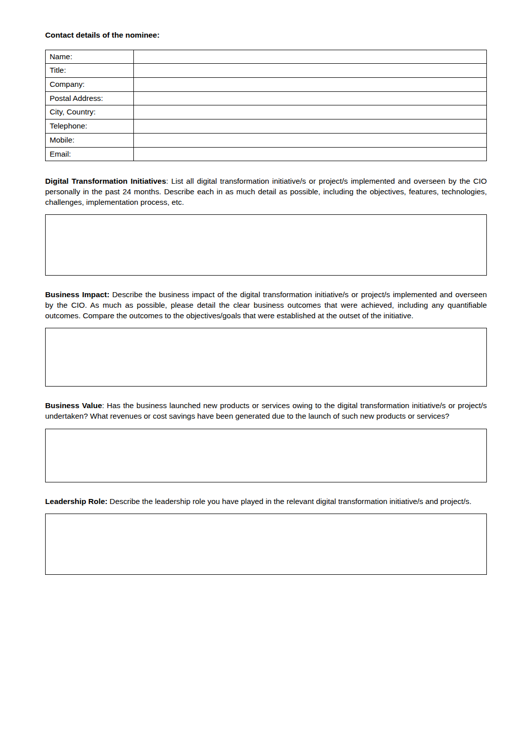Contact details of the nominee:
| Name: | |
| Title: | |
| Company: | |
| Postal Address: | |
| City, Country: | |
| Telephone: | |
| Mobile: | |
| Email: | |
Digital Transformation Initiatives: List all digital transformation initiative/s or project/s implemented and overseen by the CIO personally in the past 24 months. Describe each in as much detail as possible, including the objectives, features, technologies, challenges, implementation process, etc.
Business Impact: Describe the business impact of the digital transformation initiative/s or project/s implemented and overseen by the CIO. As much as possible, please detail the clear business outcomes that were achieved, including any quantifiable outcomes. Compare the outcomes to the objectives/goals that were established at the outset of the initiative.
Business Value: Has the business launched new products or services owing to the digital transformation initiative/s or project/s undertaken? What revenues or cost savings have been generated due to the launch of such new products or services?
Leadership Role: Describe the leadership role you have played in the relevant digital transformation initiative/s and project/s.